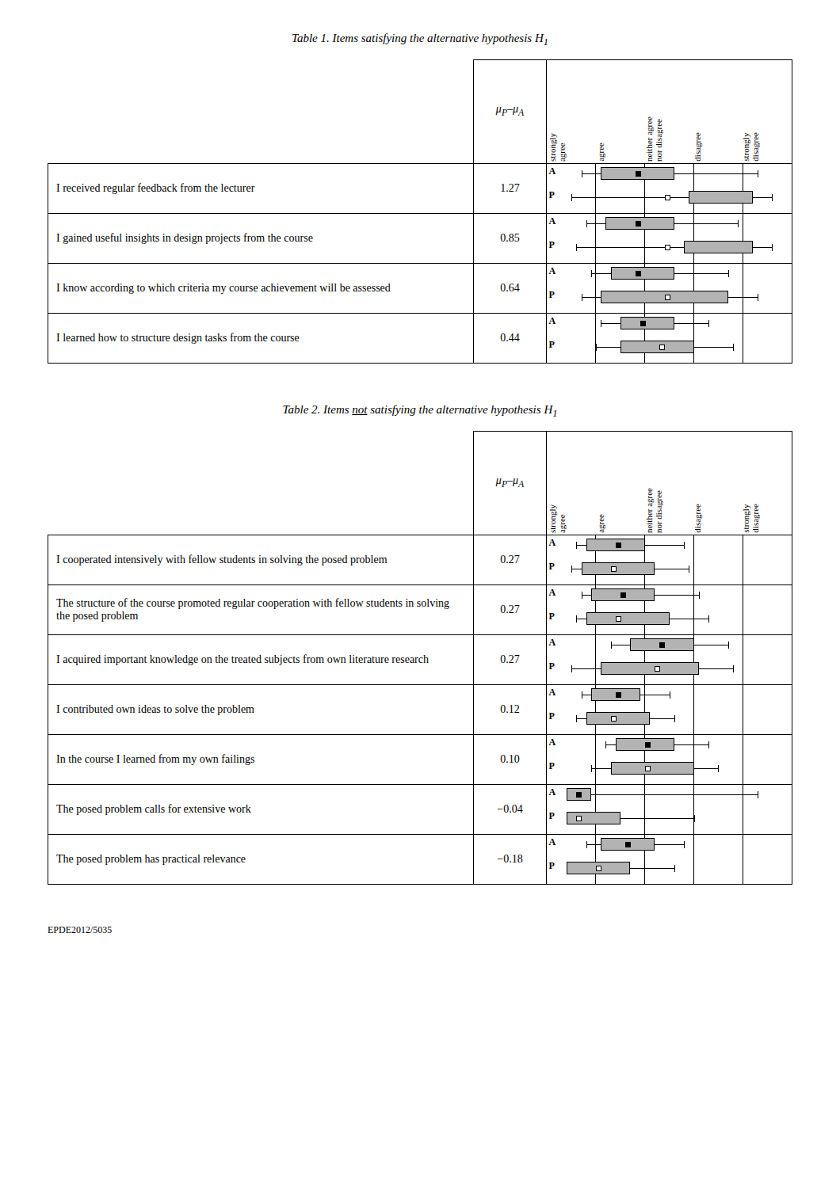Table 1. Items satisfying the alternative hypothesis H1
| | μ P –μ A | strongly agree agree neither agree nor disagree disagree strongly disagree |
| I received regular feedback from the lecturer | 1.27 | A P |
| I gained useful insights in design projects from the course | 0.85 | A P |
| I know according to which criteria my course achievement will be assessed | 0.64 | A P |
| I learned how to structure design tasks from the course | 0.44 | A P |
Table 2. Items not satisfying the alternative hypothesis H1
| | μ P –μ A | strongly agree agree neither agree nor disagree disagree strongly disagree |
| I cooperated intensively with fellow students in solving the posed problem | 0.27 | A P |
| The structure of the course promoted regular cooperation with fellow students in solving the posed problem | 0.27 | A P |
| I acquired important knowledge on the treated subjects from own literature research | 0.27 | A P |
| I contributed own ideas to solve the problem | 0.12 | A P |
| In the course I learned from my own failings | 0.10 | A P |
| The posed problem calls for extensive work | −0.04 | A P |
| The posed problem has practical relevance | −0.18 | A P |
EPDE2012/5035